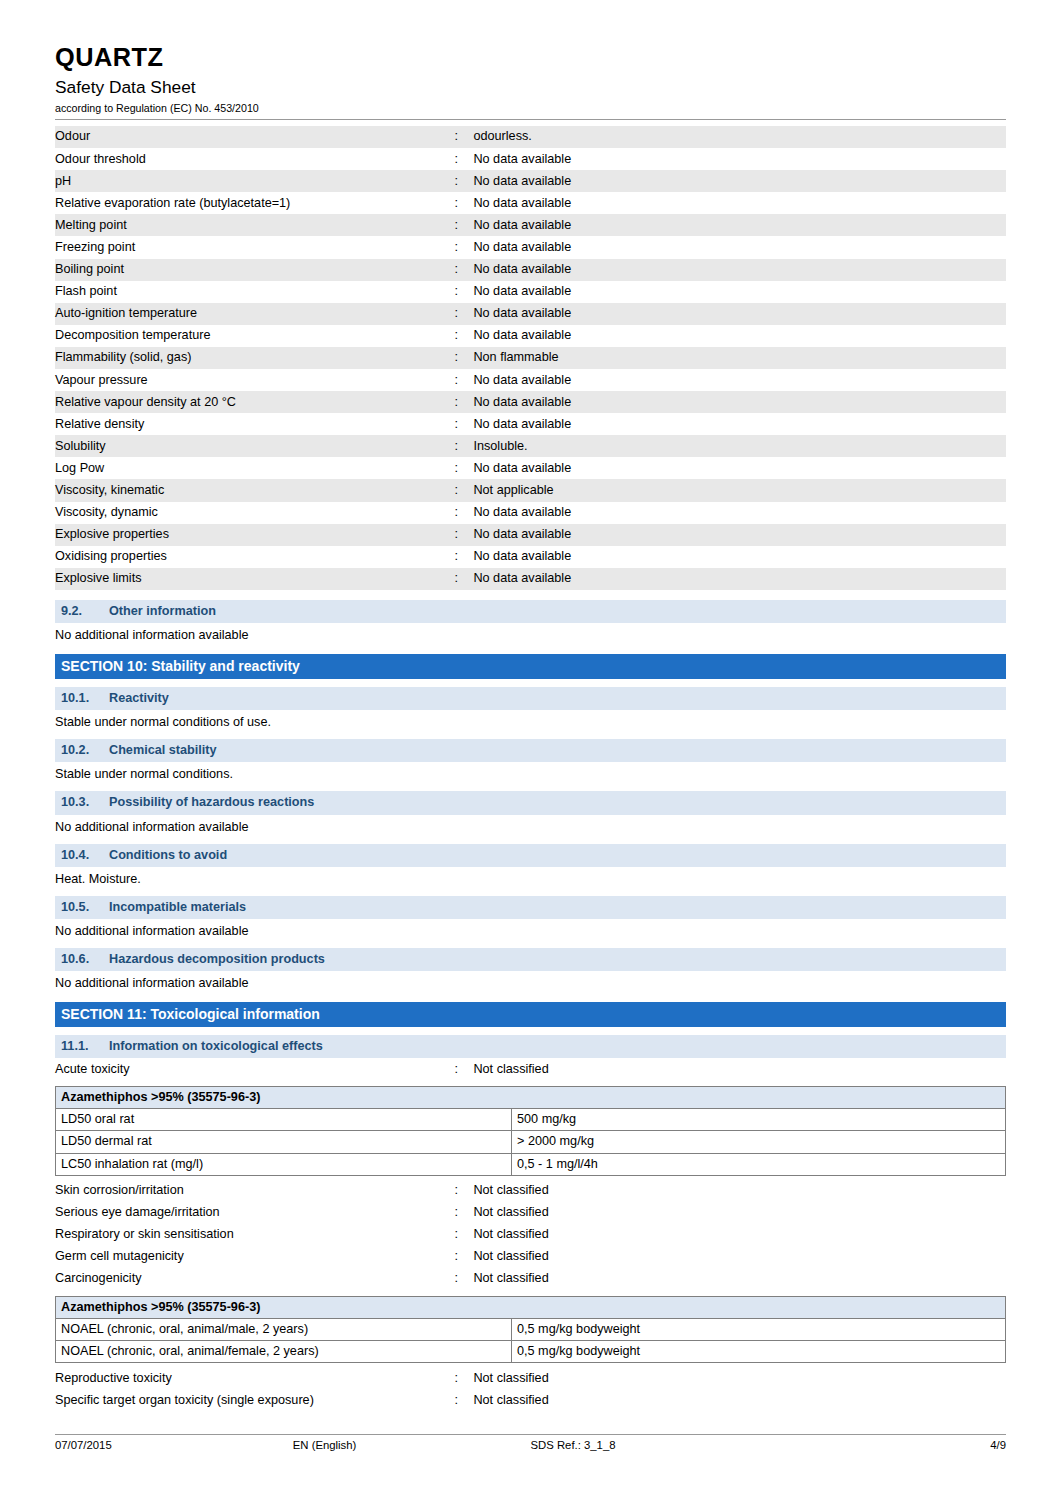QUARTZ
Safety Data Sheet
according to Regulation (EC) No. 453/2010
| Odour | : | odourless. |
| Odour threshold | : | No data available |
| pH | : | No data available |
| Relative evaporation rate (butylacetate=1) | : | No data available |
| Melting point | : | No data available |
| Freezing point | : | No data available |
| Boiling point | : | No data available |
| Flash point | : | No data available |
| Auto-ignition temperature | : | No data available |
| Decomposition temperature | : | No data available |
| Flammability (solid, gas) | : | Non flammable |
| Vapour pressure | : | No data available |
| Relative vapour density at 20 °C | : | No data available |
| Relative density | : | No data available |
| Solubility | : | Insoluble. |
| Log Pow | : | No data available |
| Viscosity, kinematic | : | Not applicable |
| Viscosity, dynamic | : | No data available |
| Explosive properties | : | No data available |
| Oxidising properties | : | No data available |
| Explosive limits | : | No data available |
9.2. Other information
No additional information available
SECTION 10: Stability and reactivity
10.1. Reactivity
Stable under normal conditions of use.
10.2. Chemical stability
Stable under normal conditions.
10.3. Possibility of hazardous reactions
No additional information available
10.4. Conditions to avoid
Heat. Moisture.
10.5. Incompatible materials
No additional information available
10.6. Hazardous decomposition products
No additional information available
SECTION 11: Toxicological information
11.1. Information on toxicological effects
| Acute toxicity | : | Not classified |
| Azamethiphos >95% (35575-96-3) |
| --- |
| LD50 oral rat | 500 mg/kg |
| LD50 dermal rat | > 2000 mg/kg |
| LC50 inhalation rat (mg/l) | 0,5 - 1 mg/l/4h |
| Skin corrosion/irritation | : | Not classified |
| Serious eye damage/irritation | : | Not classified |
| Respiratory or skin sensitisation | : | Not classified |
| Germ cell mutagenicity | : | Not classified |
| Carcinogenicity | : | Not classified |
| Azamethiphos >95% (35575-96-3) |
| --- |
| NOAEL (chronic, oral, animal/male, 2 years) | 0,5 mg/kg bodyweight |
| NOAEL (chronic, oral, animal/female, 2 years) | 0,5 mg/kg bodyweight |
| Reproductive toxicity | : | Not classified |
| Specific target organ toxicity (single exposure) | : | Not classified |
07/07/2015
EN (English)
SDS Ref.: 3_1_8
4/9